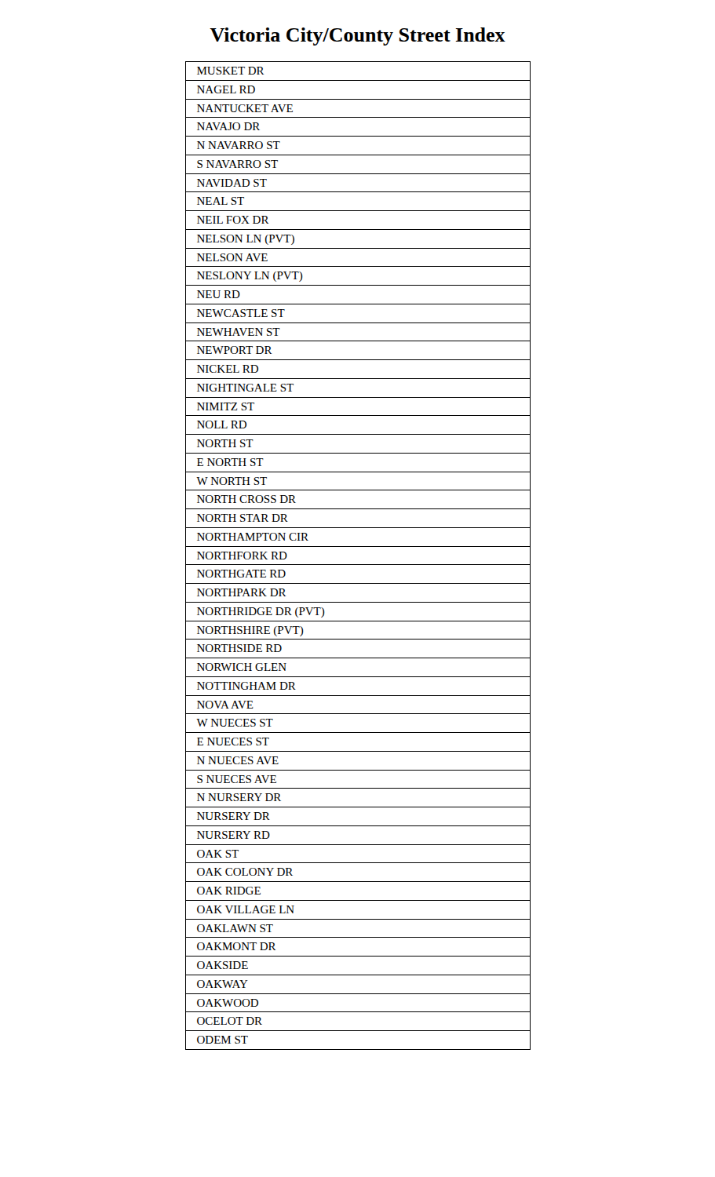Victoria City/County Street Index
| MUSKET DR |
| NAGEL RD |
| NANTUCKET AVE |
| NAVAJO DR |
| N NAVARRO ST |
| S NAVARRO ST |
| NAVIDAD ST |
| NEAL ST |
| NEIL FOX DR |
| NELSON LN (PVT) |
| NELSON AVE |
| NESLONY LN (PVT) |
| NEU RD |
| NEWCASTLE ST |
| NEWHAVEN ST |
| NEWPORT DR |
| NICKEL RD |
| NIGHTINGALE ST |
| NIMITZ ST |
| NOLL RD |
| NORTH ST |
| E NORTH ST |
| W NORTH ST |
| NORTH CROSS DR |
| NORTH STAR DR |
| NORTHAMPTON CIR |
| NORTHFORK RD |
| NORTHGATE RD |
| NORTHPARK DR |
| NORTHRIDGE DR (PVT) |
| NORTHSHIRE (PVT) |
| NORTHSIDE RD |
| NORWICH GLEN |
| NOTTINGHAM DR |
| NOVA AVE |
| W NUECES ST |
| E NUECES ST |
| N NUECES AVE |
| S NUECES AVE |
| N NURSERY DR |
| NURSERY DR |
| NURSERY RD |
| OAK ST |
| OAK COLONY DR |
| OAK RIDGE |
| OAK VILLAGE LN |
| OAKLAWN ST |
| OAKMONT DR |
| OAKSIDE |
| OAKWAY |
| OAKWOOD |
| OCELOT DR |
| ODEM ST |